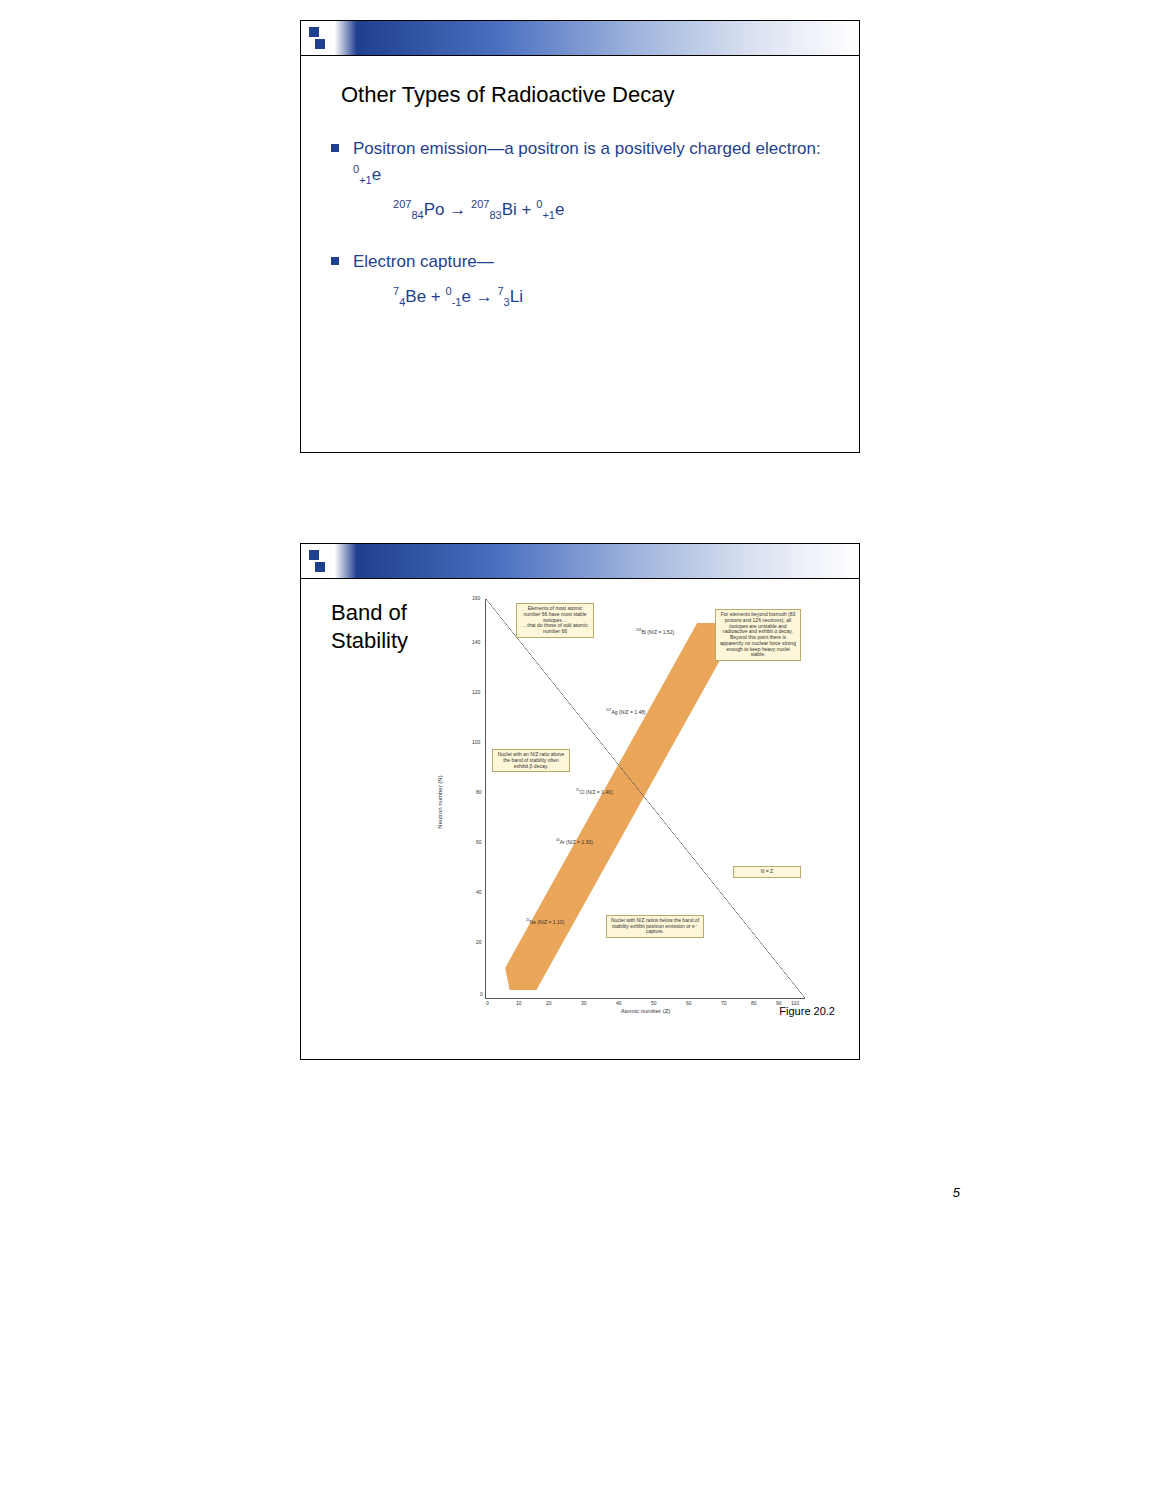Other Types of Radioactive Decay
Positron emission—a positron is a positively charged electron: 0+1e
20784Po → 20783Bi + 0+1e
Electron capture—
74Be + 0-1e → 73Li
Band of
Stability
Elements of most atomic number 66 have most stable isotopes…
…that do those of odd atomic number 66
For elements beyond bismuth (83 protons and 126 neutrons), all isotopes are unstable and radioactive and exhibit α decay. Beyond this point there is apparently no nuclear force strong enough to keep heavy nuclei stable.
Nuclei with an N/Z ratio above the band of stability often exhibit β decay.
Nuclei with N/Z ratios below the band of stability exhibit positron emission or e⁻ capture.
N = Z
209Bi (N/Z = 1.52) 107Ag (N/Z = 1.48) 55Cl (N/Z = 1.40) 40Ar (N/Z = 1.30) 20Ne (N/Z = 1.10) 160 140 120 100 80 60 40 20 0 0 10 20 30 40 50 60 70 80 90 110 Neutron number (N) Atomic number (Z)
Figure 20.2
5